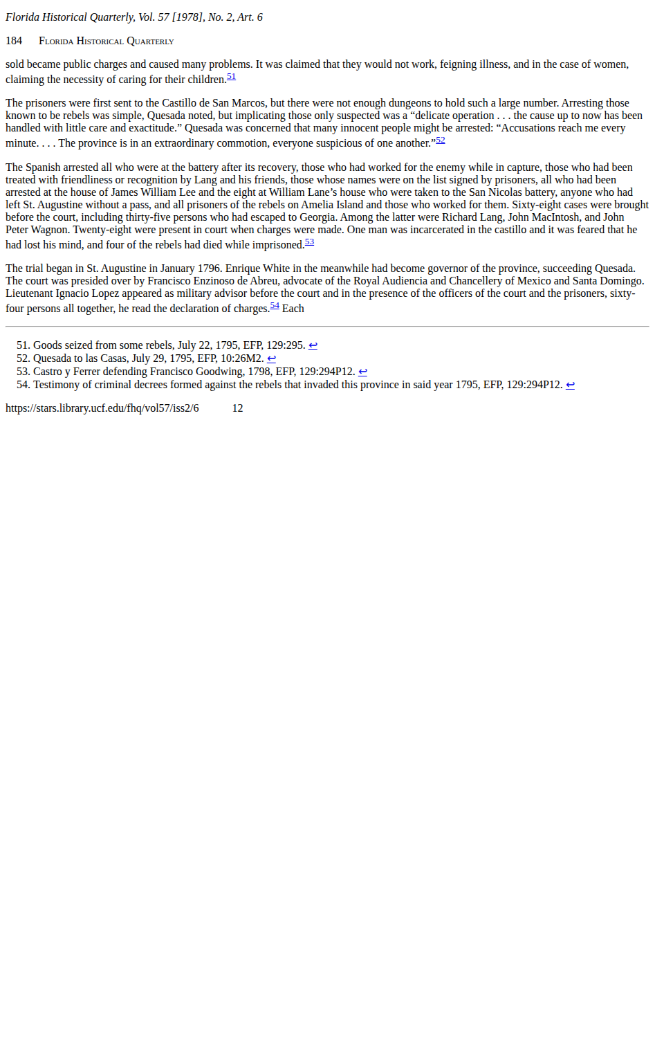Florida Historical Quarterly, Vol. 57 [1978], No. 2, Art. 6
184 Florida Historical Quarterly
sold became public charges and caused many problems. It was claimed that they would not work, feigning illness, and in the case of women, claiming the necessity of caring for their children.51
The prisoners were first sent to the Castillo de San Marcos, but there were not enough dungeons to hold such a large number. Arresting those known to be rebels was simple, Quesada noted, but implicating those only suspected was a “delicate operation . . . the cause up to now has been handled with little care and exactitude.” Quesada was concerned that many innocent people might be arrested: “Accusations reach me every minute. . . . The province is in an extraordinary commotion, everyone suspicious of one another.”52
The Spanish arrested all who were at the battery after its recovery, those who had worked for the enemy while in capture, those who had been treated with friendliness or recognition by Lang and his friends, those whose names were on the list signed by prisoners, all who had been arrested at the house of James William Lee and the eight at William Lane’s house who were taken to the San Nicolas battery, anyone who had left St. Augustine without a pass, and all prisoners of the rebels on Amelia Island and those who worked for them. Sixty-eight cases were brought before the court, including thirty-five persons who had escaped to Georgia. Among the latter were Richard Lang, John MacIntosh, and John Peter Wagnon. Twenty-eight were present in court when charges were made. One man was incarcerated in the castillo and it was feared that he had lost his mind, and four of the rebels had died while imprisoned.53
The trial began in St. Augustine in January 1796. Enrique White in the meanwhile had become governor of the province, succeeding Quesada. The court was presided over by Francisco Enzinoso de Abreu, advocate of the Royal Audiencia and Chancellery of Mexico and Santa Domingo. Lieutenant Ignacio Lopez appeared as military advisor before the court and in the presence of the officers of the court and the prisoners, sixty-four persons all together, he read the declaration of charges.54 Each
Goods seized from some rebels, July 22, 1795, EFP, 129:295. ↩
Quesada to las Casas, July 29, 1795, EFP, 10:26M2. ↩
Castro y Ferrer defending Francisco Goodwing, 1798, EFP, 129:294P12. ↩
Testimony of criminal decrees formed against the rebels that invaded this province in said year 1795, EFP, 129:294P12. ↩
https://stars.library.ucf.edu/fhq/vol57/iss2/6 12